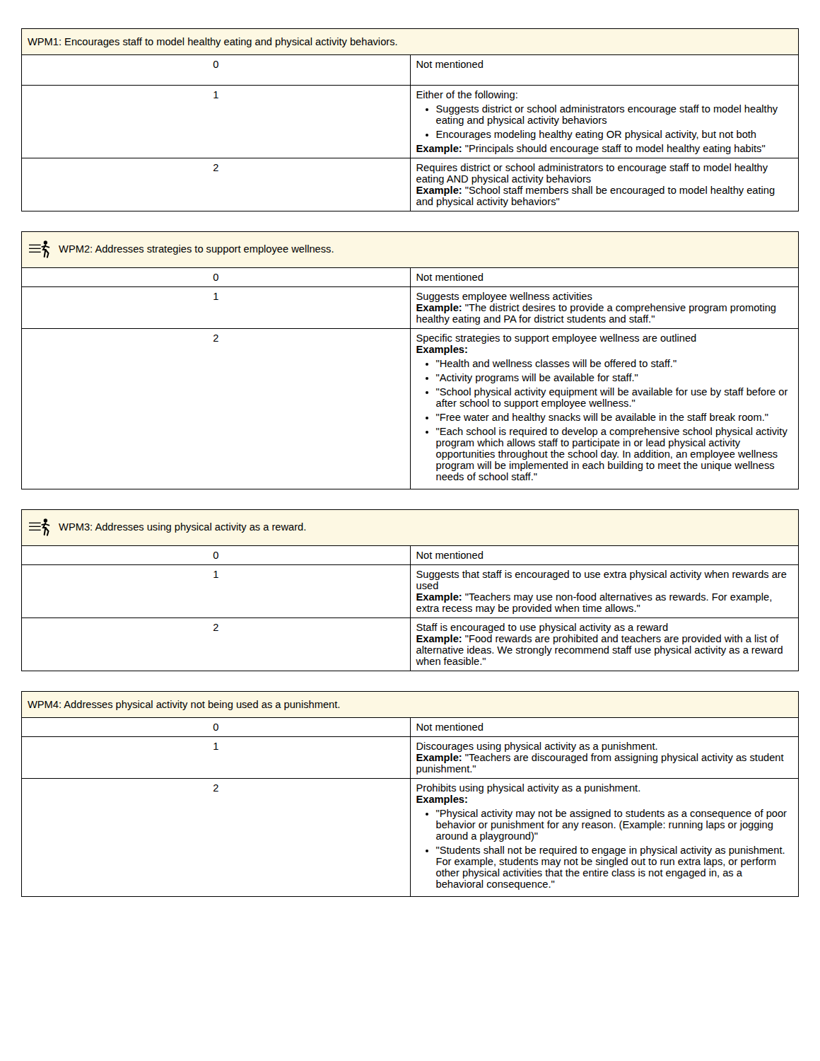| WPM1: Encourages staff to model healthy eating and physical activity behaviors. |
| 0 | Not mentioned |
| 1 | Either of the following: Suggests district or school administrators encourage staff to model healthy eating and physical activity behaviors Encourages modeling healthy eating OR physical activity, but not both Example: "Principals should encourage staff to model healthy eating habits" |
| 2 | Requires district or school administrators to encourage staff to model healthy eating AND physical activity behaviors Example: "School staff members shall be encouraged to model healthy eating and physical activity behaviors" |
| WPM2: Addresses strategies to support employee wellness. |
| 0 | Not mentioned |
| 1 | Suggests employee wellness activities Example: "The district desires to provide a comprehensive program promoting healthy eating and PA for district students and staff." |
| 2 | Specific strategies to support employee wellness are outlined Examples: "Health and wellness classes will be offered to staff." "Activity programs will be available for staff." "School physical activity equipment will be available for use by staff before or after school to support employee wellness." "Free water and healthy snacks will be available in the staff break room." "Each school is required to develop a comprehensive school physical activity program which allows staff to participate in or lead physical activity opportunities throughout the school day. In addition, an employee wellness program will be implemented in each building to meet the unique wellness needs of school staff." |
| WPM3: Addresses using physical activity as a reward. |
| 0 | Not mentioned |
| 1 | Suggests that staff is encouraged to use extra physical activity when rewards are used Example: "Teachers may use non-food alternatives as rewards. For example, extra recess may be provided when time allows." |
| 2 | Staff is encouraged to use physical activity as a reward Example: "Food rewards are prohibited and teachers are provided with a list of alternative ideas. We strongly recommend staff use physical activity as a reward when feasible." |
| WPM4: Addresses physical activity not being used as a punishment. |
| 0 | Not mentioned |
| 1 | Discourages using physical activity as a punishment. Example: "Teachers are discouraged from assigning physical activity as student punishment." |
| 2 | Prohibits using physical activity as a punishment. Examples: "Physical activity may not be assigned to students as a consequence of poor behavior or punishment for any reason. (Example: running laps or jogging around a playground)" "Students shall not be required to engage in physical activity as punishment. For example, students may not be singled out to run extra laps, or perform other physical activities that the entire class is not engaged in, as a behavioral consequence." |